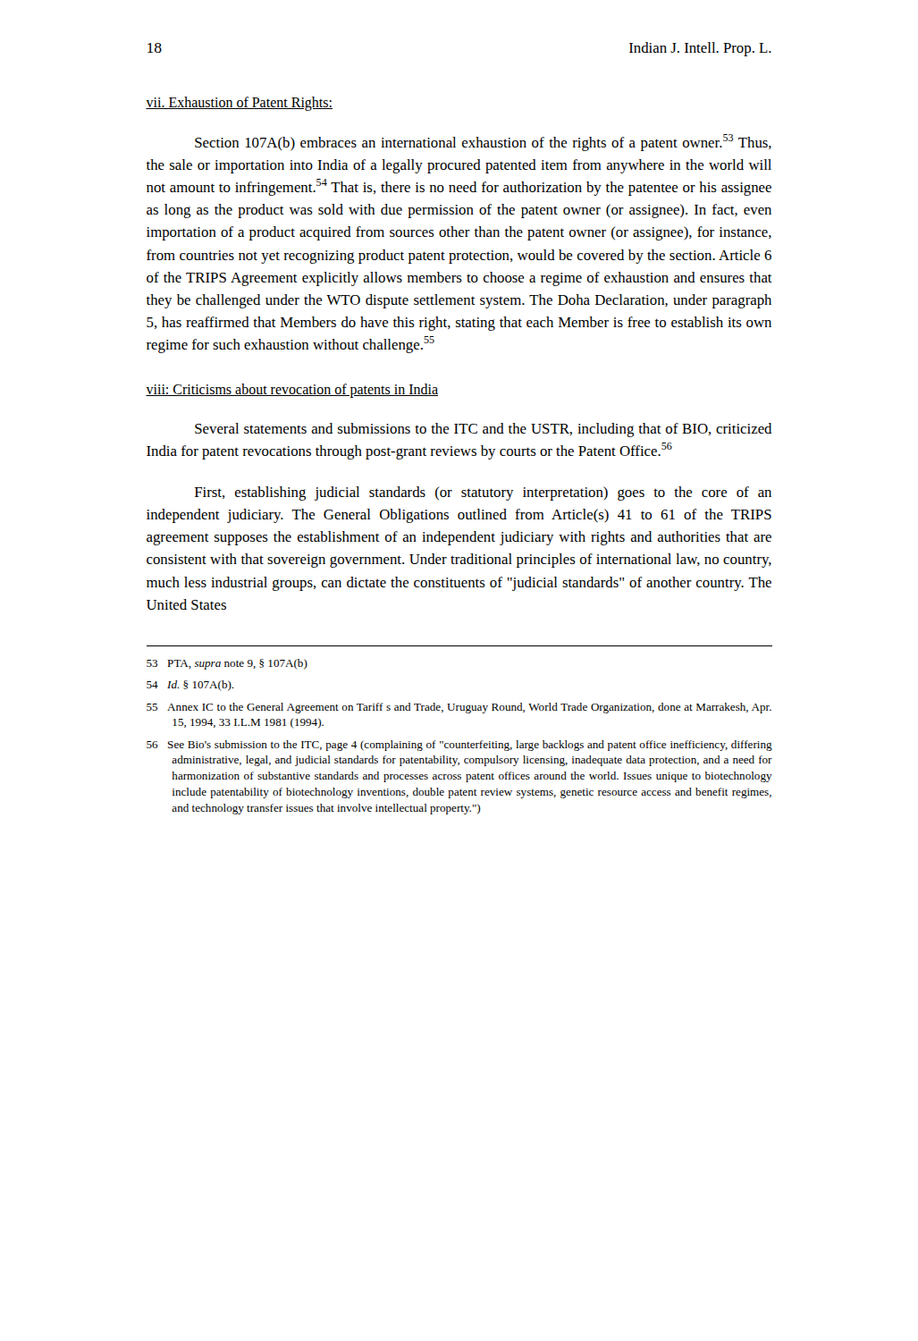18 Indian J. Intell. Prop. L.
vii. Exhaustion of Patent Rights:
Section 107A(b) embraces an international exhaustion of the rights of a patent owner.53 Thus, the sale or importation into India of a legally procured patented item from anywhere in the world will not amount to infringement.54 That is, there is no need for authorization by the patentee or his assignee as long as the product was sold with due permission of the patent owner (or assignee). In fact, even importation of a product acquired from sources other than the patent owner (or assignee), for instance, from countries not yet recognizing product patent protection, would be covered by the section. Article 6 of the TRIPS Agreement explicitly allows members to choose a regime of exhaustion and ensures that they be challenged under the WTO dispute settlement system. The Doha Declaration, under paragraph 5, has reaffirmed that Members do have this right, stating that each Member is free to establish its own regime for such exhaustion without challenge.55
viii: Criticisms about revocation of patents in India
Several statements and submissions to the ITC and the USTR, including that of BIO, criticized India for patent revocations through post-grant reviews by courts or the Patent Office.56
First, establishing judicial standards (or statutory interpretation) goes to the core of an independent judiciary. The General Obligations outlined from Article(s) 41 to 61 of the TRIPS agreement supposes the establishment of an independent judiciary with rights and authorities that are consistent with that sovereign government. Under traditional principles of international law, no country, much less industrial groups, can dictate the constituents of "judicial standards" of another country. The United States
53 PTA, supra note 9, § 107A(b)
54 Id. § 107A(b).
55 Annex IC to the General Agreement on Tariff s and Trade, Uruguay Round, World Trade Organization, done at Marrakesh, Apr. 15, 1994, 33 I.L.M 1981 (1994).
56 See Bio's submission to the ITC, page 4 (complaining of "counterfeiting, large backlogs and patent office inefficiency, differing administrative, legal, and judicial standards for patentability, compulsory licensing, inadequate data protection, and a need for harmonization of substantive standards and processes across patent offices around the world. Issues unique to biotechnology include patentability of biotechnology inventions, double patent review systems, genetic resource access and benefit regimes, and technology transfer issues that involve intellectual property.")